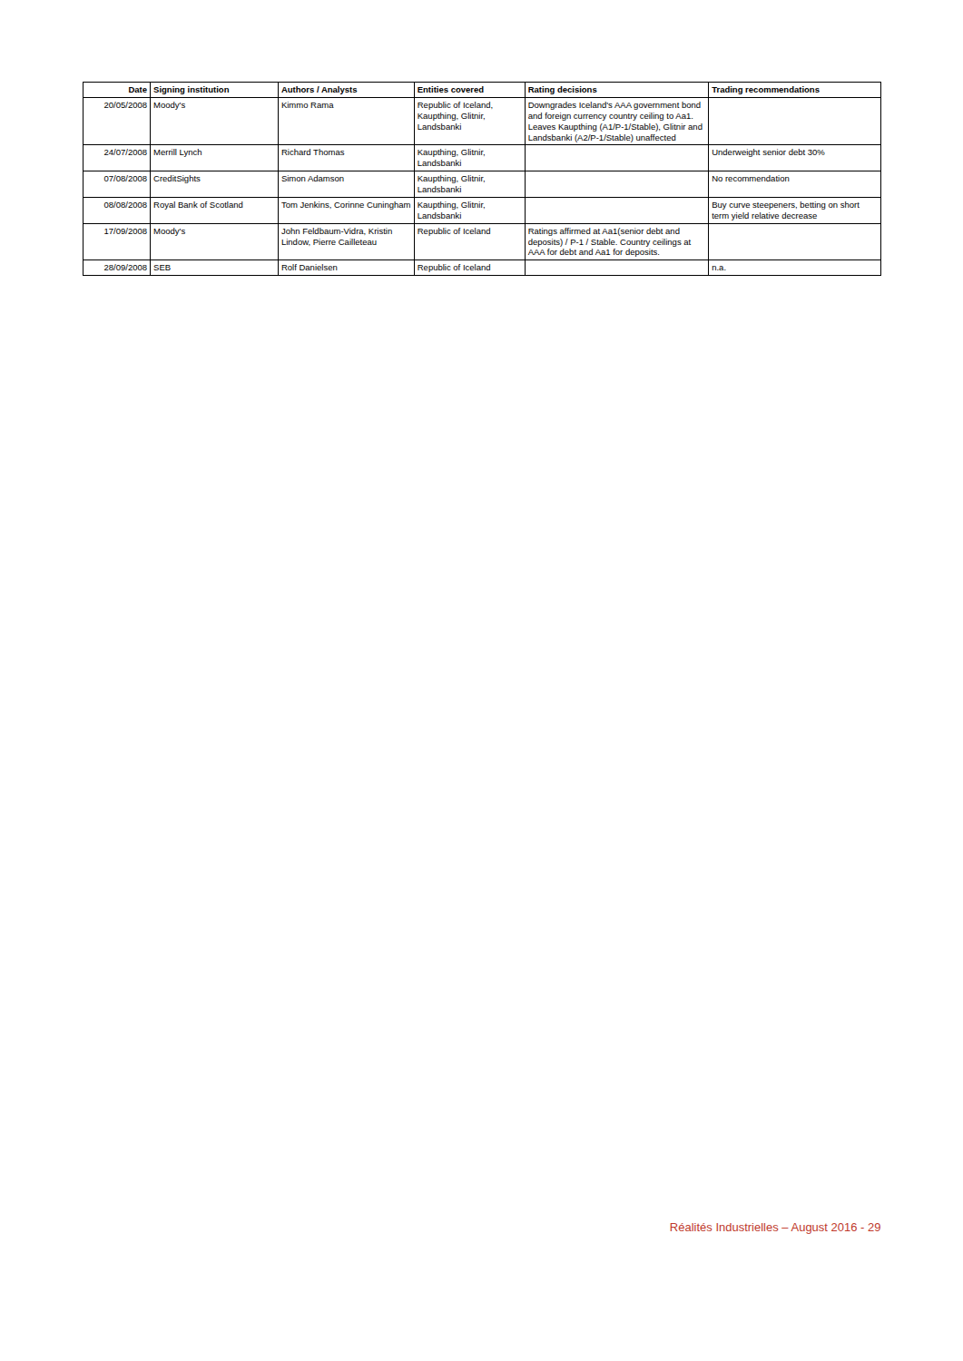| Date | Signing institution | Authors / Analysts | Entities covered | Rating decisions | Trading recommendations |
| --- | --- | --- | --- | --- | --- |
| 20/05/2008 | Moody's | Kimmo Rama | Republic of Iceland, Kaupthing, Glitnir, Landsbanki | Downgrades Iceland's AAA government bond and foreign currency country ceiling to Aa1. Leaves Kaupthing (A1/P-1/Stable), Glitnir and Landsbanki (A2/P-1/Stable) unaffected | |
| 24/07/2008 | Merrill Lynch | Richard Thomas | Kaupthing, Glitnir, Landsbanki | | Underweight senior debt 30% |
| 07/08/2008 | CreditSights | Simon Adamson | Kaupthing, Glitnir, Landsbanki | | No recommendation |
| 08/08/2008 | Royal Bank of Scotland | Tom Jenkins, Corinne Cuningham | Kaupthing, Glitnir, Landsbanki | | Buy curve steepeners, betting on short term yield relative decrease |
| 17/09/2008 | Moody's | John Feldbaum-Vidra, Kristin Lindow, Pierre Cailleteau | Republic of Iceland | Ratings affirmed at Aa1(senior debt and deposits) / P-1 / Stable. Country ceilings at AAA for debt and Aa1 for deposits. | |
| 28/09/2008 | SEB | Rolf Danielsen | Republic of Iceland | | n.a. |
Réalités Industrielles – August 2016 - 29